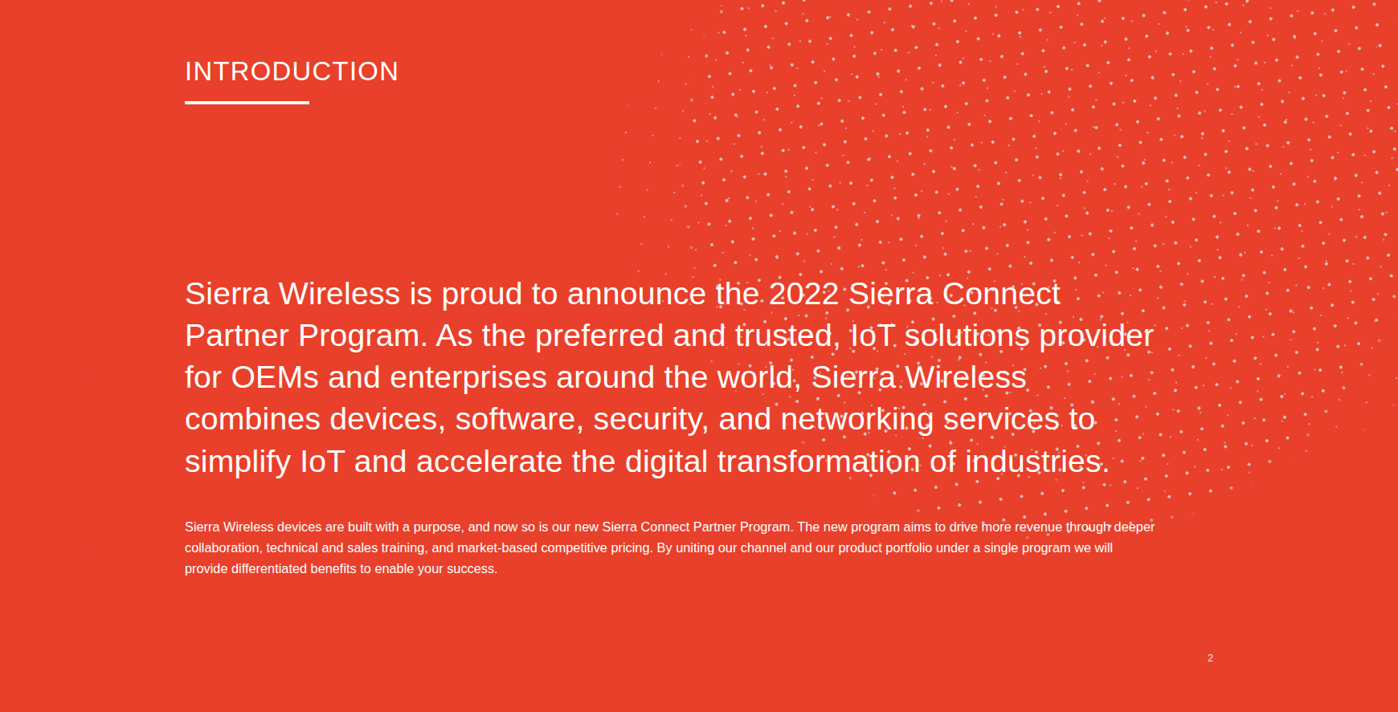INTRODUCTION
Sierra Wireless is proud to announce the 2022 Sierra Connect Partner Program. As the preferred and trusted, IoT solutions provider for OEMs and enterprises around the world, Sierra Wireless combines devices, software, security, and networking services to simplify IoT and accelerate the digital transformation of industries.
Sierra Wireless devices are built with a purpose, and now so is our new Sierra Connect Partner Program. The new program aims to drive more revenue through deeper collaboration, technical and sales training, and market-based competitive pricing. By uniting our channel and our product portfolio under a single program we will provide differentiated benefits to enable your success.
2